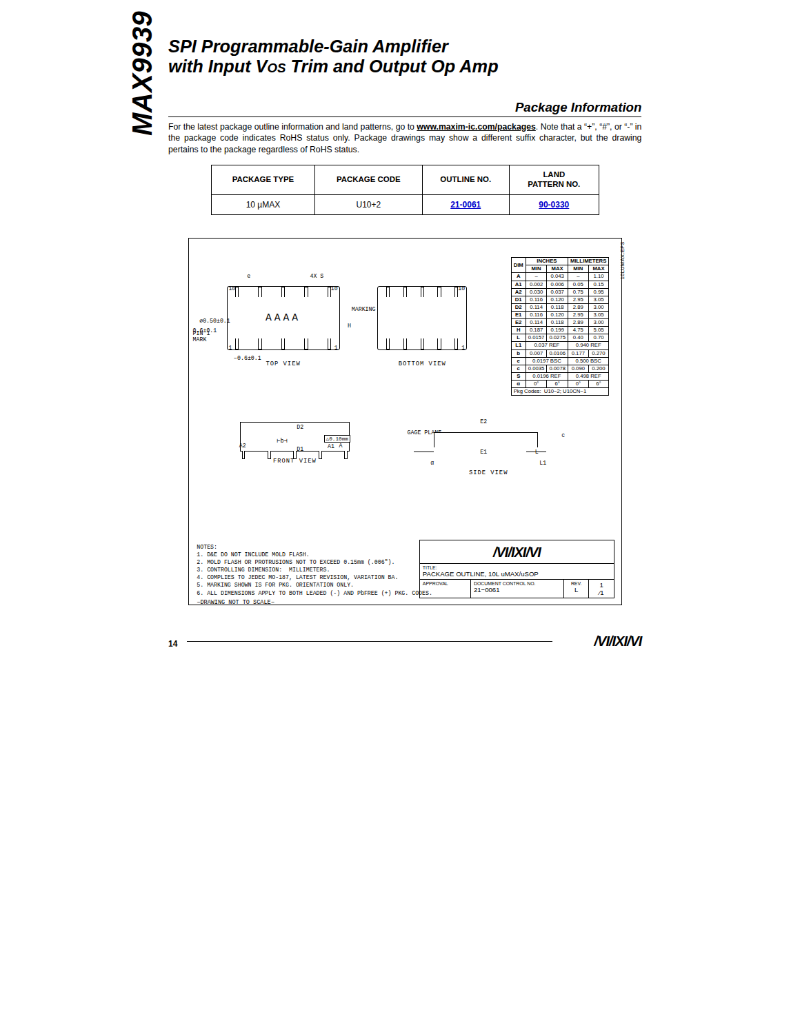MAX9939
SPI Programmable-Gain Amplifier
with Input VOS Trim and Output Op Amp
Package Information
For the latest package outline information and land patterns, go to www.maxim-ic.com/packages. Note that a “+”, “#”, or “-” in the package code indicates RoHS status only. Package drawings may show a different suffix character, but the drawing pertains to the package regardless of RoHS status.
| PACKAGE TYPE | PACKAGE CODE | OUTLINE NO. | LAND PATTERN NO. |
| --- | --- | --- | --- |
| 10 µMAX | U10+2 | 21-0061 | 90-0330 |
10LUMAX.EPS
| DIM | INCHES | MILLIMETERS |
| --- | --- | --- |
| MIN | MAX | MIN | MAX |
| A | – | 0.043 | – | 1.10 |
| A1 | 0.002 | 0.006 | 0.05 | 0.15 |
| A2 | 0.030 | 0.037 | 0.75 | 0.95 |
| D1 | 0.116 | 0.120 | 2.95 | 3.05 |
| D2 | 0.114 | 0.118 | 2.89 | 3.00 |
| E1 | 0.116 | 0.120 | 2.95 | 3.05 |
| E2 | 0.114 | 0.118 | 2.89 | 3.00 |
| H | 0.187 | 0.199 | 4.75 | 5.05 |
| L | 0.0157 | 0.0275 | 0.40 | 0.70 |
| L1 | 0.037 REF | 0.940 REF |
| b | 0.007 | 0.0106 | 0.177 | 0.270 |
| e | 0.0197 BSC | 0.500 BSC |
| c | 0.0035 | 0.0078 | 0.090 | 0.200 |
| S | 0.0196 REF | 0.498 REF |
| α | 0° | 6° | 0° | 6° |
| Pkg Codes: U10−2; U10CN−1 |
10 10 1 1 e 4X S MARKING H ⌀0.50±0.1 0.6±0.1 PIN 1
MARK −0.6±0.1
AAAA
TOP VIEW
10 1
BOTTOM VIEW
D2 A2 A A1 ⊢b⊣ D1 △0.10mm
FRONT VIEW
E2 E1 GAGE PLANE α L L1 c
SIDE VIEW
NOTES: 1. D&E DO NOT INCLUDE MOLD FLASH. 2. MOLD FLASH OR PROTRUSIONS NOT TO EXCEED 0.15mm (.006"). 3. CONTROLLING DIMENSION: MILLIMETERS. 4. COMPLIES TO JEDEC MO-187, LATEST REVISION, VARIATION BA. 5. MARKING SHOWN IS FOR PKG. ORIENTATION ONLY. 6. ALL DIMENSIONS APPLY TO BOTH LEADED (-) AND PbFREE (+) PKG. CODES.
−DRAWING NOT TO SCALE−
/VI/IXI/VI
TITLE: PACKAGE OUTLINE, 10L uMAX/uSOP
APPROVAL
DOCUMENT CONTROL NO. 21−0061
REV. L
1
⁄1
14
/VI/IXI/VI